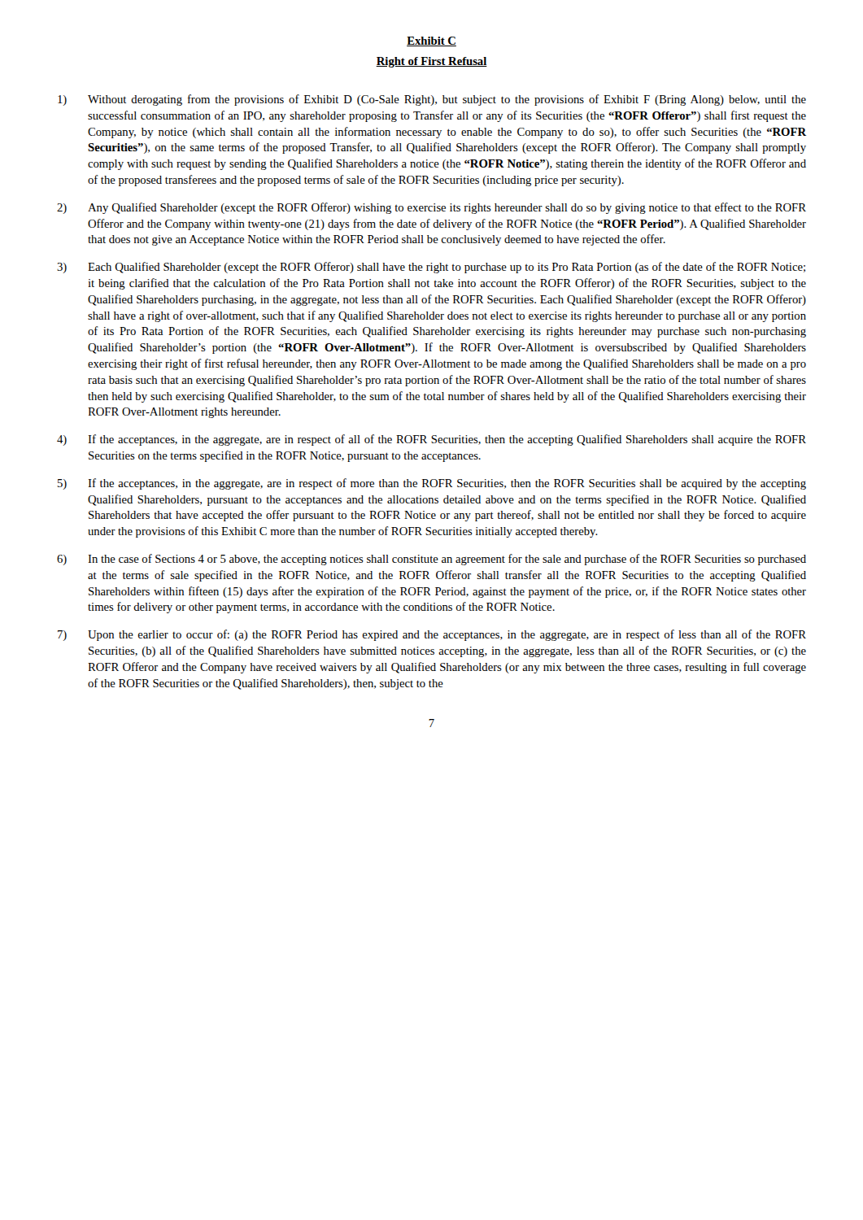Exhibit C
Right of First Refusal
Without derogating from the provisions of Exhibit D (Co-Sale Right), but subject to the provisions of Exhibit F (Bring Along) below, until the successful consummation of an IPO, any shareholder proposing to Transfer all or any of its Securities (the “ROFR Offeror”) shall first request the Company, by notice (which shall contain all the information necessary to enable the Company to do so), to offer such Securities (the “ROFR Securities”), on the same terms of the proposed Transfer, to all Qualified Shareholders (except the ROFR Offeror). The Company shall promptly comply with such request by sending the Qualified Shareholders a notice (the “ROFR Notice”), stating therein the identity of the ROFR Offeror and of the proposed transferees and the proposed terms of sale of the ROFR Securities (including price per security).
Any Qualified Shareholder (except the ROFR Offeror) wishing to exercise its rights hereunder shall do so by giving notice to that effect to the ROFR Offeror and the Company within twenty-one (21) days from the date of delivery of the ROFR Notice (the “ROFR Period”). A Qualified Shareholder that does not give an Acceptance Notice within the ROFR Period shall be conclusively deemed to have rejected the offer.
Each Qualified Shareholder (except the ROFR Offeror) shall have the right to purchase up to its Pro Rata Portion (as of the date of the ROFR Notice; it being clarified that the calculation of the Pro Rata Portion shall not take into account the ROFR Offeror) of the ROFR Securities, subject to the Qualified Shareholders purchasing, in the aggregate, not less than all of the ROFR Securities. Each Qualified Shareholder (except the ROFR Offeror) shall have a right of over-allotment, such that if any Qualified Shareholder does not elect to exercise its rights hereunder to purchase all or any portion of its Pro Rata Portion of the ROFR Securities, each Qualified Shareholder exercising its rights hereunder may purchase such non-purchasing Qualified Shareholder’s portion (the “ROFR Over-Allotment”). If the ROFR Over-Allotment is oversubscribed by Qualified Shareholders exercising their right of first refusal hereunder, then any ROFR Over-Allotment to be made among the Qualified Shareholders shall be made on a pro rata basis such that an exercising Qualified Shareholder’s pro rata portion of the ROFR Over-Allotment shall be the ratio of the total number of shares then held by such exercising Qualified Shareholder, to the sum of the total number of shares held by all of the Qualified Shareholders exercising their ROFR Over-Allotment rights hereunder.
If the acceptances, in the aggregate, are in respect of all of the ROFR Securities, then the accepting Qualified Shareholders shall acquire the ROFR Securities on the terms specified in the ROFR Notice, pursuant to the acceptances.
If the acceptances, in the aggregate, are in respect of more than the ROFR Securities, then the ROFR Securities shall be acquired by the accepting Qualified Shareholders, pursuant to the acceptances and the allocations detailed above and on the terms specified in the ROFR Notice. Qualified Shareholders that have accepted the offer pursuant to the ROFR Notice or any part thereof, shall not be entitled nor shall they be forced to acquire under the provisions of this Exhibit C more than the number of ROFR Securities initially accepted thereby.
In the case of Sections 4 or 5 above, the accepting notices shall constitute an agreement for the sale and purchase of the ROFR Securities so purchased at the terms of sale specified in the ROFR Notice, and the ROFR Offeror shall transfer all the ROFR Securities to the accepting Qualified Shareholders within fifteen (15) days after the expiration of the ROFR Period, against the payment of the price, or, if the ROFR Notice states other times for delivery or other payment terms, in accordance with the conditions of the ROFR Notice.
Upon the earlier to occur of: (a) the ROFR Period has expired and the acceptances, in the aggregate, are in respect of less than all of the ROFR Securities, (b) all of the Qualified Shareholders have submitted notices accepting, in the aggregate, less than all of the ROFR Securities, or (c) the ROFR Offeror and the Company have received waivers by all Qualified Shareholders (or any mix between the three cases, resulting in full coverage of the ROFR Securities or the Qualified Shareholders), then, subject to the
7